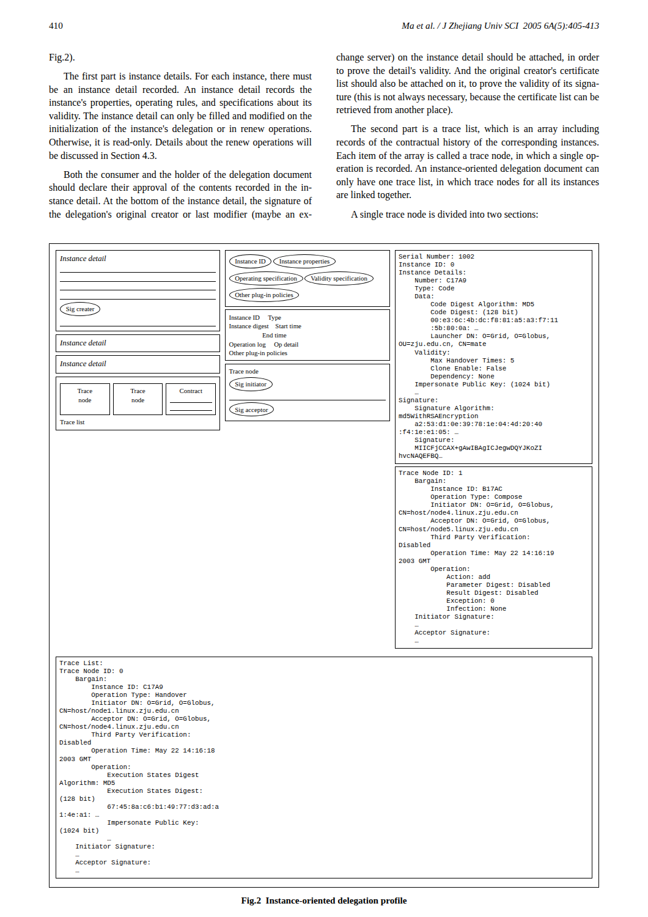410 Ma et al. / J Zhejiang Univ SCI 2005 6A(5):405-413
Fig.2).
The first part is instance details. For each instance, there must be an instance detail recorded. An instance detail records the instance's properties, operating rules, and specifications about its validity. The instance detail can only be filled and modified on the initialization of the instance's delegation or in renew operations. Otherwise, it is read-only. Details about the renew operations will be discussed in Section 4.3.
Both the consumer and the holder of the delegation document should declare their approval of the contents recorded in the instance detail. At the bottom of the instance detail, the signature of the delegation's original creator or last modifier (maybe an exchange server) on the instance detail should be attached, in order to prove the detail's validity. And the original creator's certificate list should also be attached on it, to prove the validity of its signature (this is not always necessary, because the certificate list can be retrieved from another place).
The second part is a trace list, which is an array including records of the contractual history of the corresponding instances. Each item of the array is called a trace node, in which a single operation is recorded. An instance-oriented delegation document can only have one trace list, in which trace nodes for all its instances are linked together.
A single trace node is divided into two sections:
Instance detail
Sig creater
Instance detail
Instance detail
Trace
node
Trace
node
Contract
Trace list
Instance ID
Instance properties
Operating specification
Validity specification
Other plug-in policies
Instance ID Type
Instance digest Start time
End time
Operation log Op detail
Other plug-in policies
Trace node
Sig initiator
Sig acceptor
Serial Number: 1002 Instance ID: 0 Instance Details: Number: C17A9 Type: Code Data: Code Digest Algorithm: MD5 Code Digest: (128 bit) 00:e3:6c:4b:dc:f8:81:a5:a3:f7:11 :5b:80:0a: … Launcher DN: O=Grid, O=Globus, OU=zju.edu.cn, CN=mate Validity: Max Handover Times: 5 Clone Enable: False Dependency: None Impersonate Public Key: (1024 bit) … Signature: Signature Algorithm: md5WithRSAEncryption a2:53:d1:0e:39:78:1e:04:4d:20:40 :f4:1e:e1:05: … Signature: MIICFjCCAX+gAwIBAgICJegwDQYJKoZI hvcNAQEFBQ…
Trace Node ID: 1 Bargain: Instance ID: B17AC Operation Type: Compose Initiator DN: O=Grid, O=Globus, CN=host/node4.linux.zju.edu.cn Acceptor DN: O=Grid, O=Globus, CN=host/node5.linux.zju.edu.cn Third Party Verification: Disabled Operation Time: May 22 14:16:19 2003 GMT Operation: Action: add Parameter Digest: Disabled Result Digest: Disabled Exception: 0 Infection: None Initiator Signature: … Acceptor Signature: …
Trace List: Trace Node ID: 0 Bargain: Instance ID: C17A9 Operation Type: Handover Initiator DN: O=Grid, O=Globus, CN=host/node1.linux.zju.edu.cn Acceptor DN: O=Grid, O=Globus, CN=host/node4.linux.zju.edu.cn Third Party Verification: Disabled Operation Time: May 22 14:16:18 2003 GMT Operation: Execution States Digest Algorithm: MD5 Execution States Digest: (128 bit) 67:45:8a:c6:b1:49:77:d3:ad:a 1:4e:a1: … Impersonate Public Key: (1024 bit) … Initiator Signature: … Acceptor Signature: …
Fig.2 Instance-oriented delegation profile